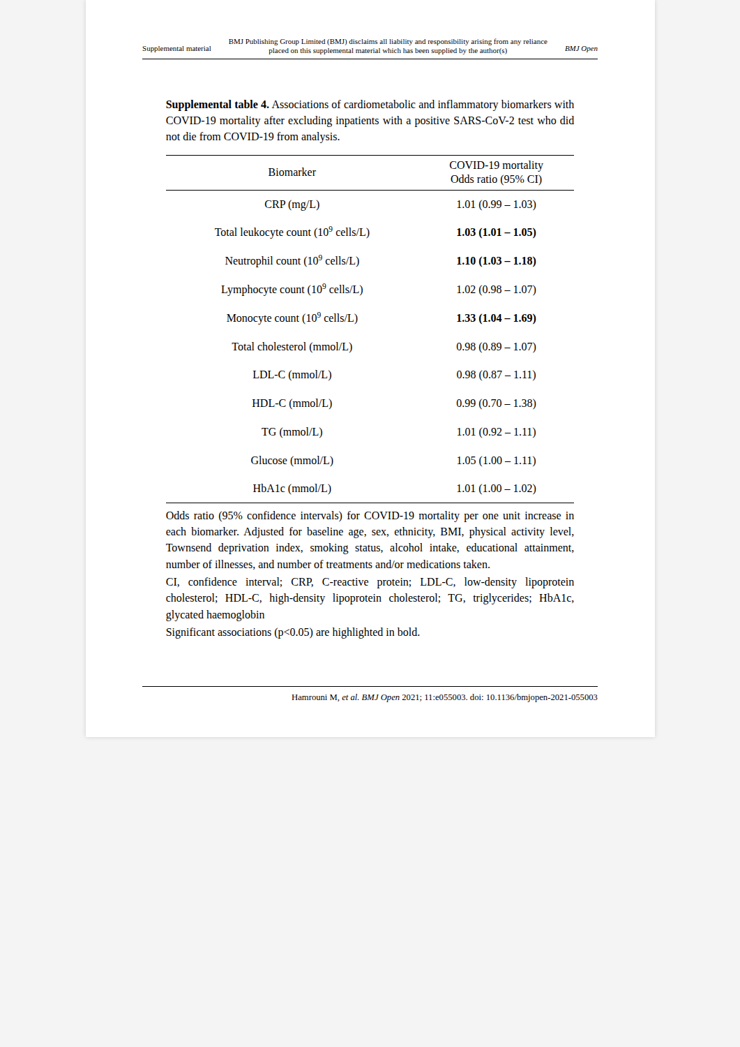Supplemental material
BMJ Publishing Group Limited (BMJ) disclaims all liability and responsibility arising from any reliance
placed on this supplemental material which has been supplied by the author(s)
BMJ Open
Supplemental table 4. Associations of cardiometabolic and inflammatory biomarkers with COVID-19 mortality after excluding inpatients with a positive SARS-CoV-2 test who did not die from COVID-19 from analysis.
| Biomarker | COVID-19 mortality Odds ratio (95% CI) |
| --- | --- |
| CRP (mg/L) | 1.01 (0.99 – 1.03) |
| Total leukocyte count (10 9 cells/L) | 1.03 (1.01 – 1.05) |
| Neutrophil count (10 9 cells/L) | 1.10 (1.03 – 1.18) |
| Lymphocyte count (10 9 cells/L) | 1.02 (0.98 – 1.07) |
| Monocyte count (10 9 cells/L) | 1.33 (1.04 – 1.69) |
| Total cholesterol (mmol/L) | 0.98 (0.89 – 1.07) |
| LDL-C (mmol/L) | 0.98 (0.87 – 1.11) |
| HDL-C (mmol/L) | 0.99 (0.70 – 1.38) |
| TG (mmol/L) | 1.01 (0.92 – 1.11) |
| Glucose (mmol/L) | 1.05 (1.00 – 1.11) |
| HbA1c (mmol/L) | 1.01 (1.00 – 1.02) |
Odds ratio (95% confidence intervals) for COVID-19 mortality per one unit increase in each biomarker. Adjusted for baseline age, sex, ethnicity, BMI, physical activity level, Townsend deprivation index, smoking status, alcohol intake, educational attainment, number of illnesses, and number of treatments and/or medications taken.
CI, confidence interval; CRP, C-reactive protein; LDL-C, low-density lipoprotein cholesterol; HDL-C, high-density lipoprotein cholesterol; TG, triglycerides; HbA1c, glycated haemoglobin
Significant associations (p<0.05) are highlighted in bold.
Hamrouni M, et al. BMJ Open 2021; 11:e055003. doi: 10.1136/bmjopen-2021-055003